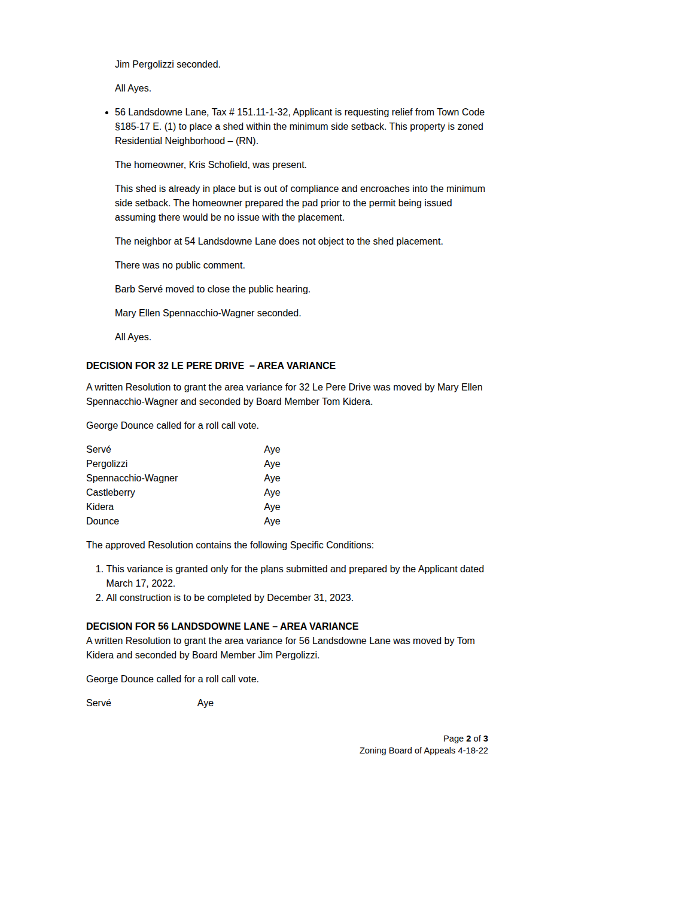Jim Pergolizzi seconded.
All Ayes.
56 Landsdowne Lane, Tax # 151.11-1-32, Applicant is requesting relief from Town Code §185-17 E. (1) to place a shed within the minimum side setback. This property is zoned Residential Neighborhood – (RN).
The homeowner, Kris Schofield, was present.
This shed is already in place but is out of compliance and encroaches into the minimum side setback. The homeowner prepared the pad prior to the permit being issued assuming there would be no issue with the placement.
The neighbor at 54 Landsdowne Lane does not object to the shed placement.
There was no public comment.
Barb Servé moved to close the public hearing.
Mary Ellen Spennacchio-Wagner seconded.
All Ayes.
DECISION FOR 32 LE PERE DRIVE – AREA VARIANCE
A written Resolution to grant the area variance for 32 Le Pere Drive was moved by Mary Ellen Spennacchio-Wagner and seconded by Board Member Tom Kidera.
George Dounce called for a roll call vote.
| Servé | Aye |
| Pergolizzi | Aye |
| Spennacchio-Wagner | Aye |
| Castleberry | Aye |
| Kidera | Aye |
| Dounce | Aye |
The approved Resolution contains the following Specific Conditions:
This variance is granted only for the plans submitted and prepared by the Applicant dated March 17, 2022.
All construction is to be completed by December 31, 2023.
DECISION FOR 56 LANDSDOWNE LANE – AREA VARIANCE
A written Resolution to grant the area variance for 56 Landsdowne Lane was moved by Tom Kidera and seconded by Board Member Jim Pergolizzi.
George Dounce called for a roll call vote.
| Servé | Aye |
Page 2 of 3 Zoning Board of Appeals 4-18-22